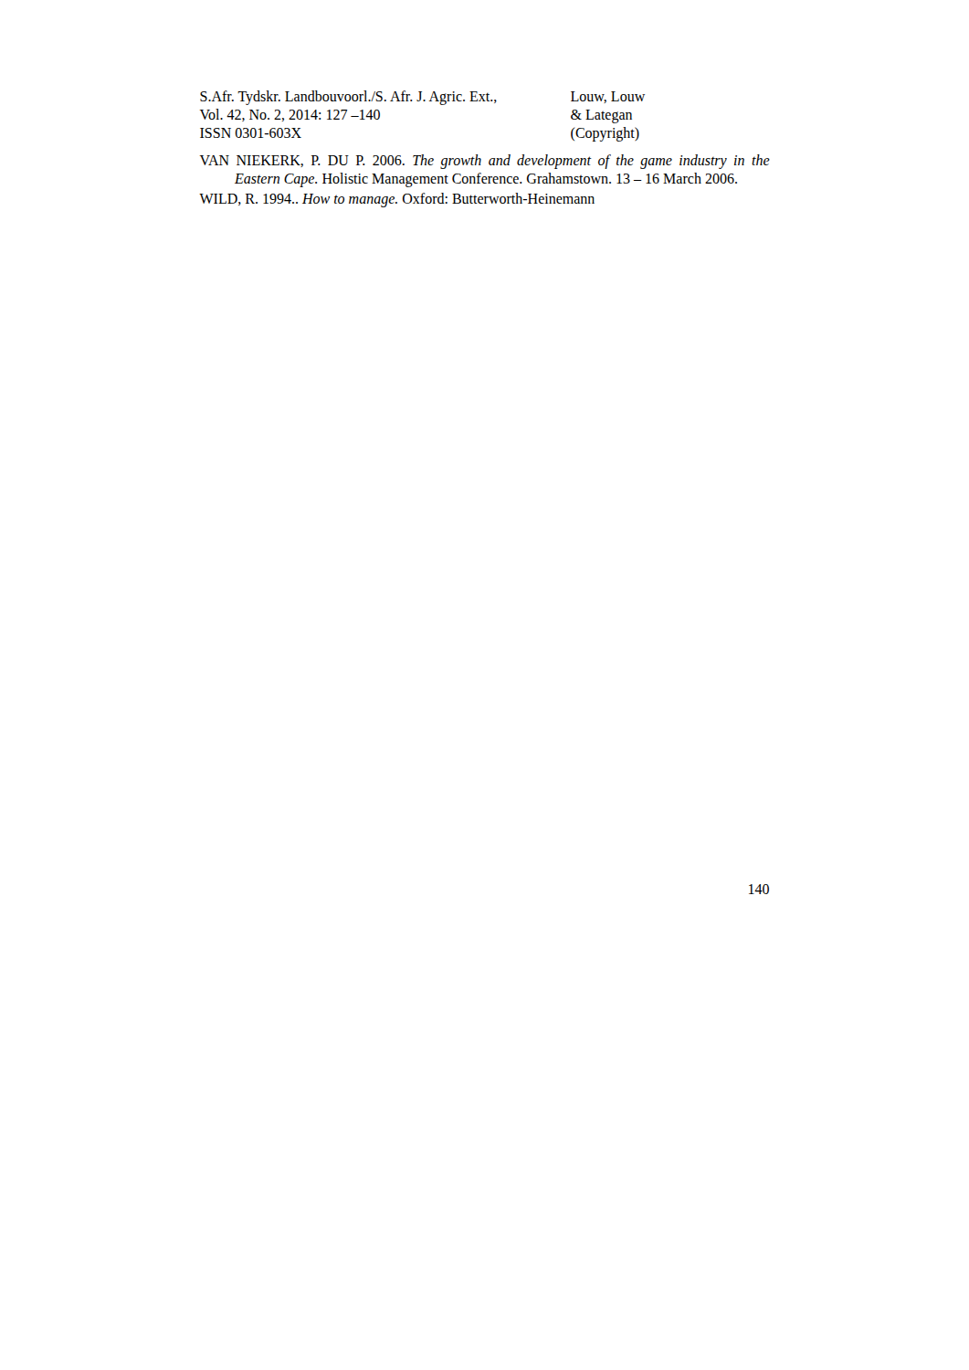| S.Afr. Tydskr. Landbouvoorl./S. Afr. J. Agric. Ext., | Louw, Louw |
| Vol. 42, No. 2, 2014: 127 –140 | & Lategan |
| ISSN 0301-603X | (Copyright) |
VAN NIEKERK, P. DU P. 2006. The growth and development of the game industry in the Eastern Cape. Holistic Management Conference. Grahamstown. 13 – 16 March 2006.
WILD, R. 1994.. How to manage. Oxford: Butterworth-Heinemann
140